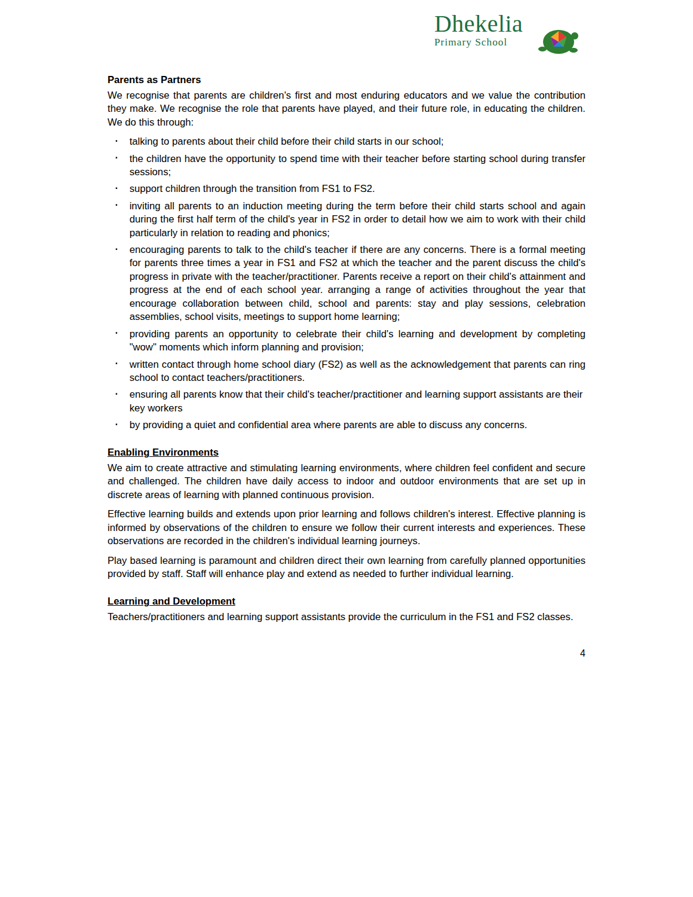Dhekelia
Primary School
Parents as Partners
We recognise that parents are children's first and most enduring educators and we value the contribution they make. We recognise the role that parents have played, and their future role, in educating the children. We do this through:
talking to parents about their child before their child starts in our school;
the children have the opportunity to spend time with their teacher before starting school during transfer sessions;
support children through the transition from FS1 to FS2.
inviting all parents to an induction meeting during the term before their child starts school and again during the first half term of the child's year in FS2 in order to detail how we aim to work with their child particularly in relation to reading and phonics;
encouraging parents to talk to the child's teacher if there are any concerns. There is a formal meeting for parents three times a year in FS1 and FS2 at which the teacher and the parent discuss the child's progress in private with the teacher/practitioner. Parents receive a report on their child's attainment and progress at the end of each school year. arranging a range of activities throughout the year that encourage collaboration between child, school and parents: stay and play sessions, celebration assemblies, school visits, meetings to support home learning;
providing parents an opportunity to celebrate their child's learning and development by completing "wow" moments which inform planning and provision;
written contact through home school diary (FS2) as well as the acknowledgement that parents can ring school to contact teachers/practitioners.
ensuring all parents know that their child's teacher/practitioner and learning support assistants are their key workers
by providing a quiet and confidential area where parents are able to discuss any concerns.
Enabling Environments
We aim to create attractive and stimulating learning environments, where children feel confident and secure and challenged. The children have daily access to indoor and outdoor environments that are set up in discrete areas of learning with planned continuous provision.
Effective learning builds and extends upon prior learning and follows children's interest. Effective planning is informed by observations of the children to ensure we follow their current interests and experiences. These observations are recorded in the children's individual learning journeys.
Play based learning is paramount and children direct their own learning from carefully planned opportunities provided by staff. Staff will enhance play and extend as needed to further individual learning.
Learning and Development
Teachers/practitioners and learning support assistants provide the curriculum in the FS1 and FS2 classes.
4